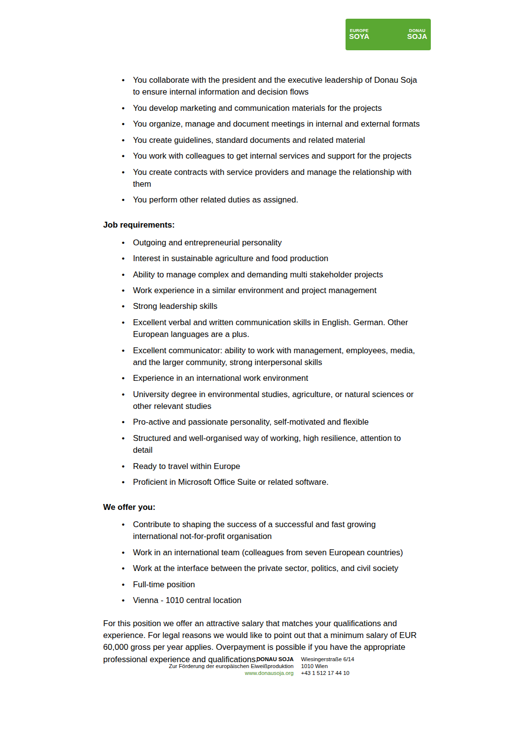EUROPE SOYA
DONAU SOJA
You collaborate with the president and the executive leadership of Donau Soja to ensure internal information and decision flows
You develop marketing and communication materials for the projects
You organize, manage and document meetings in internal and external formats
You create guidelines, standard documents and related material
You work with colleagues to get internal services and support for the projects
You create contracts with service providers and manage the relationship with them
You perform other related duties as assigned.
Job requirements:
Outgoing and entrepreneurial personality
Interest in sustainable agriculture and food production
Ability to manage complex and demanding multi stakeholder projects
Work experience in a similar environment and project management
Strong leadership skills
Excellent verbal and written communication skills in English. German. Other European languages are a plus.
Excellent communicator: ability to work with management, employees, media, and the larger community, strong interpersonal skills
Experience in an international work environment
University degree in environmental studies, agriculture, or natural sciences or other relevant studies
Pro-active and passionate personality, self-motivated and flexible
Structured and well-organised way of working, high resilience, attention to detail
Ready to travel within Europe
Proficient in Microsoft Office Suite or related software.
We offer you:
Contribute to shaping the success of a successful and fast growing international not-for-profit organisation
Work in an international team (colleagues from seven European countries)
Work at the interface between the private sector, politics, and civil society
Full-time position
Vienna - 1010 central location
For this position we offer an attractive salary that matches your qualifications and experience. For legal reasons we would like to point out that a minimum salary of EUR 60,000 gross per year applies. Overpayment is possible if you have the appropriate professional experience and qualifications.
DONAU SOJA
Zur Förderung der europäischen Eiweißproduktion
www.donausoja.org
Wiesingerstraße 6/14
1010 Wien
+43 1 512 17 44 10